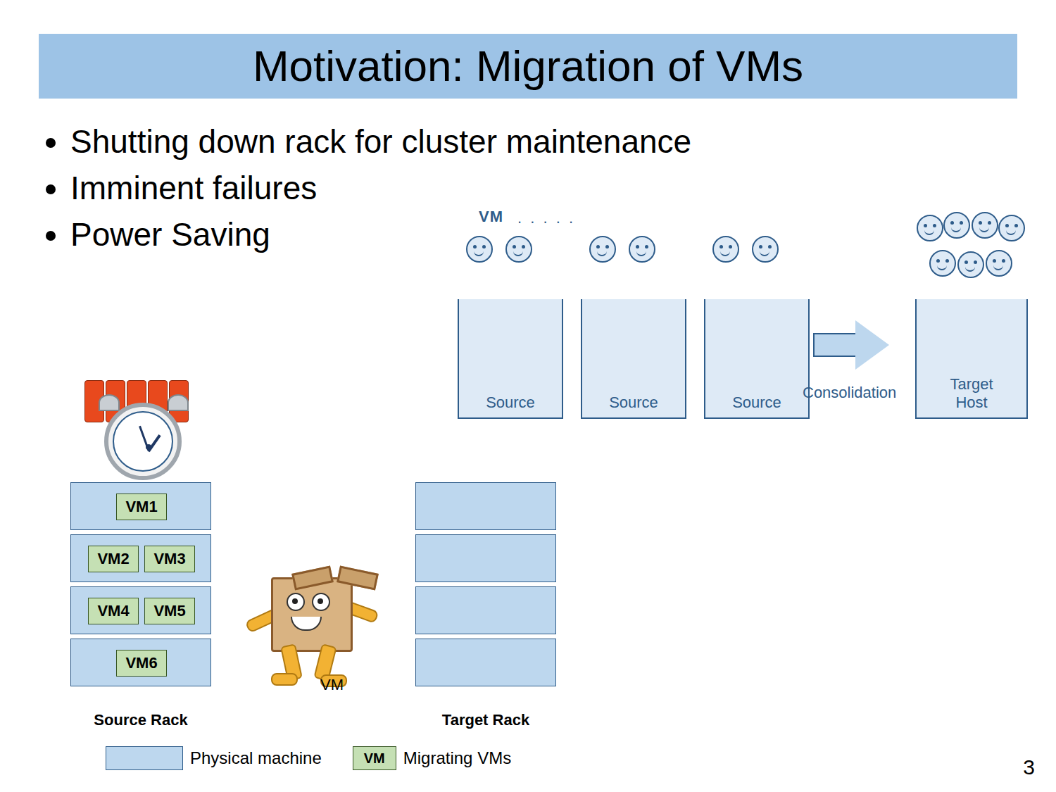Motivation: Migration of VMs
Shutting down rack for cluster maintenance
Imminent failures
Power Saving
VM . . . . .
Source
Source
Source
Target
Host
Consolidation
VM1
VM2
VM3
VM4
VM5
VM6
Source Rack
Target Rack
VM
Physical machine
VM
Migrating VMs
3